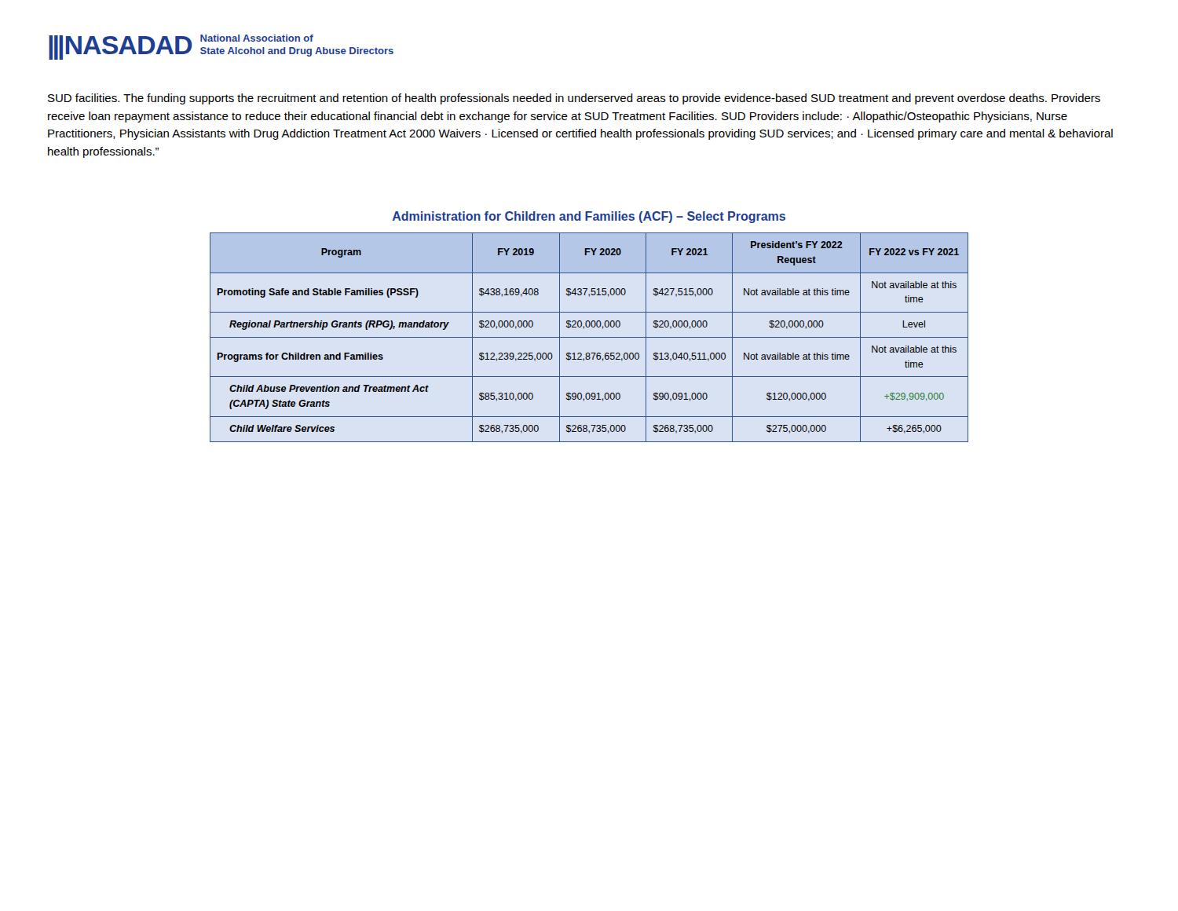|||NASADAD National Association of
State Alcohol and Drug Abuse Directors
SUD facilities. The funding supports the recruitment and retention of health professionals needed in underserved areas to provide evidence-based SUD treatment and prevent overdose deaths. Providers receive loan repayment assistance to reduce their educational financial debt in exchange for service at SUD Treatment Facilities. SUD Providers include: · Allopathic/Osteopathic Physicians, Nurse Practitioners, Physician Assistants with Drug Addiction Treatment Act 2000 Waivers · Licensed or certified health professionals providing SUD services; and · Licensed primary care and mental & behavioral health professionals.”
Administration for Children and Families (ACF) – Select Programs
| Program | FY 2019 | FY 2020 | FY 2021 | President’s FY 2022 Request | FY 2022 vs FY 2021 |
| --- | --- | --- | --- | --- | --- |
| Promoting Safe and Stable Families (PSSF) | $438,169,408 | $437,515,000 | $427,515,000 | Not available at this time | Not available at this time |
| Regional Partnership Grants (RPG), mandatory | $20,000,000 | $20,000,000 | $20,000,000 | $20,000,000 | Level |
| Programs for Children and Families | $12,239,225,000 | $12,876,652,000 | $13,040,511,000 | Not available at this time | Not available at this time |
| Child Abuse Prevention and Treatment Act (CAPTA) State Grants | $85,310,000 | $90,091,000 | $90,091,000 | $120,000,000 | +$29,909,000 |
| Child Welfare Services | $268,735,000 | $268,735,000 | $268,735,000 | $275,000,000 | +$6,265,000 |